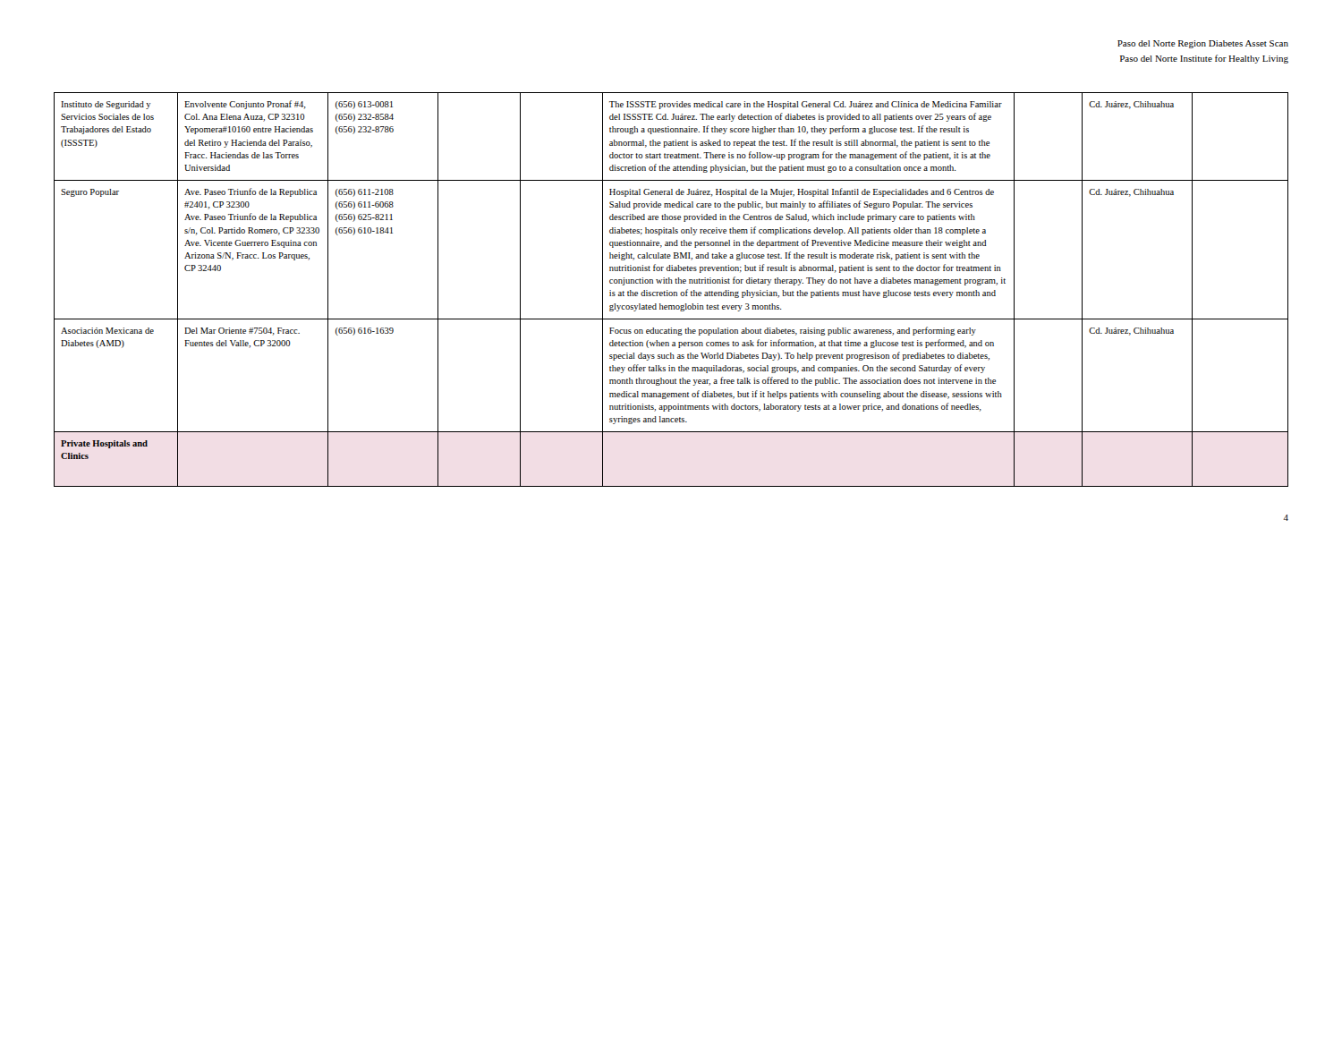Paso del Norte Region Diabetes Asset Scan
Paso del Norte Institute for Healthy Living
| Instituto de Seguridad y Servicios Sociales de los Trabajadores del Estado (ISSSTE) | Envolvente Conjunto Pronaf #4, Col. Ana Elena Auza, CP 32310 Yepomera#10160 entre Haciendas del Retiro y Hacienda del Paraíso, Fracc. Haciendas de las Torres Universidad | (656) 613-0081 (656) 232-8584 (656) 232-8786 | | | The ISSSTE provides medical care in the Hospital General Cd. Juárez and Clínica de Medicina Familiar del ISSSTE Cd. Juárez. The early detection of diabetes is provided to all patients over 25 years of age through a questionnaire. If they score higher than 10, they perform a glucose test. If the result is abnormal, the patient is asked to repeat the test. If the result is still abnormal, the patient is sent to the doctor to start treatment. There is no follow-up program for the management of the patient, it is at the discretion of the attending physician, but the patient must go to a consultation once a month. | | Cd. Juárez, Chihuahua | |
| Seguro Popular | Ave. Paseo Triunfo de la Republica #2401, CP 32300 Ave. Paseo Triunfo de la Republica s/n, Col. Partido Romero, CP 32330 Ave. Vicente Guerrero Esquina con Arizona S/N, Fracc. Los Parques, CP 32440 | (656) 611-2108 (656) 611-6068 (656) 625-8211 (656) 610-1841 | | | Hospital General de Juárez, Hospital de la Mujer, Hospital Infantil de Especialidades and 6 Centros de Salud provide medical care to the public, but mainly to affiliates of Seguro Popular. The services described are those provided in the Centros de Salud, which include primary care to patients with diabetes; hospitals only receive them if complications develop. All patients older than 18 complete a questionnaire, and the personnel in the department of Preventive Medicine measure their weight and height, calculate BMI, and take a glucose test. If the result is moderate risk, patient is sent with the nutritionist for diabetes prevention; but if result is abnormal, patient is sent to the doctor for treatment in conjunction with the nutritionist for dietary therapy. They do not have a diabetes management program, it is at the discretion of the attending physician, but the patients must have glucose tests every month and glycosylated hemoglobin test every 3 months. | | Cd. Juárez, Chihuahua | |
| Asociación Mexicana de Diabetes (AMD) | Del Mar Oriente #7504, Fracc. Fuentes del Valle, CP 32000 | (656) 616-1639 | | | Focus on educating the population about diabetes, raising public awareness, and performing early detection (when a person comes to ask for information, at that time a glucose test is performed, and on special days such as the World Diabetes Day). To help prevent progresison of prediabetes to diabetes, they offer talks in the maquiladoras, social groups, and companies. On the second Saturday of every month throughout the year, a free talk is offered to the public. The association does not intervene in the medical management of diabetes, but if it helps patients with counseling about the disease, sessions with nutritionists, appointments with doctors, laboratory tests at a lower price, and donations of needles, syringes and lancets. | | Cd. Juárez, Chihuahua | |
| Private Hospitals and Clinics | | | | | | | | |
4